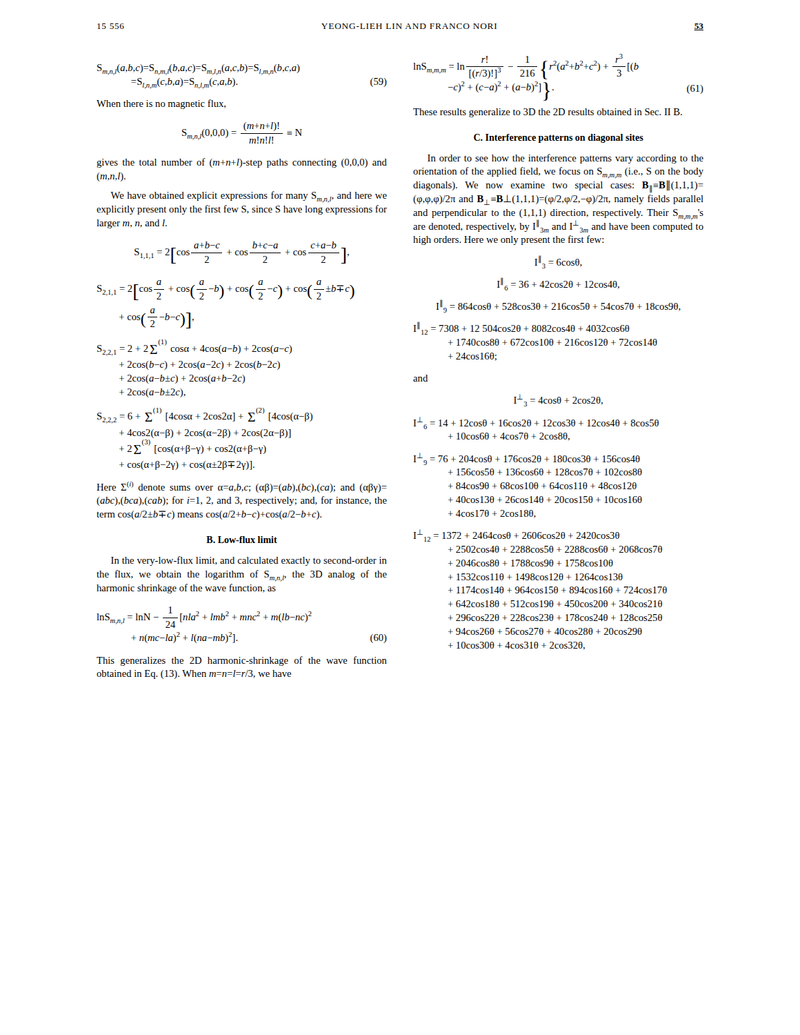15 556 Yeong-Lieh Lin and Franco Nori 53
Sm,n,l(a,b,c)=Sn,m,l(b,a,c)=Sm,l,n(a,c,b)=Sl,m,n(b,c,a)
=Sl,n,m(c,b,a)=Sn,l,m(c,a,b).
(59)
When there is no magnetic flux,
Sm,n,l(0,0,0) = (m+n+l)!m!n!l! ≡ N
gives the total number of (m+n+l)-step paths connecting (0,0,0) and (m,n,l).
We have obtained explicit expressions for many Sm,n,l, and here we explicitly present only the first few S, since S have long expressions for larger m, n, and l.
S1,1,1 = 2[cosa+b−c 2 + cosb+c−a 2 + cosc+a−b 2],
S2,1,1 = 2[cosa 2 + cos(a 2−b) + cos(a 2−c) + cos(a 2±b∓c)
+ cos(a 2−b−c)],
S2,2,1 = 2 + 2Σ(1) cosα + 4cos(a−b) + 2cos(a−c)
+ 2cos(b−c) + 2cos(a−2c) + 2cos(b−2c)
+ 2cos(a−b±c) + 2cos(a+b−2c)
+ 2cos(a−b±2c),
S2,2,2 = 6 + Σ(1) [4cosα + 2cos2α] + Σ(2) [4cos(α−β)
+ 4cos2(α−β) + 2cos(α−2β) + 2cos(2α−β)]
+ 2Σ(3) [cos(α+β−γ) + cos2(α+β−γ)
+ cos(α+β−2γ) + cos(α±2β∓2γ)].
Here Σ(i) denote sums over α=a,b,c; (αβ)=(ab),(bc),(ca); and (αβγ)=(abc),(bca),(cab); for i=1, 2, and 3, respectively; and, for instance, the term cos(a/2±b∓c) means cos(a/2+b−c)+cos(a/2−b+c).
B. Low-flux limit
In the very-low-flux limit, and calculated exactly to second-order in the flux, we obtain the logarithm of Sm,n,l, the 3D analog of the harmonic shrinkage of the wave function, as
lnSm,n,l = lnN − 124[nla2 + lmb2 + mnc2 + m(lb−nc)2
+ n(mc−la)2 + l(na−mb)2].
(60)
This generalizes the 2D harmonic-shrinkage of the wave function obtained in Eq. (13). When m=n=l=r/3, we have
lnSm,m,m = lnr![(r/3)!]3 − 1216{r2(a2+b2+c2) + r33[(b
−c)2 + (c−a)2 + (a−b)2]}.
(61)
These results generalize to 3D the 2D results obtained in Sec. II B.
C. Interference patterns on diagonal sites
In order to see how the interference patterns vary according to the orientation of the applied field, we focus on Sm,m,m (i.e., S on the body diagonals). We now examine two special cases: B∥≡B∥(1,1,1)=(φ,φ,φ)/2π and B⊥≡B⊥(1,1,1)=(φ/2,φ/2,−φ)/2π, namely fields parallel and perpendicular to the (1,1,1) direction, respectively. Their Sm,m,m's are denoted, respectively, by I∥3m and I⊥3m and have been computed to high orders. Here we only present the first few:
I∥3 = 6cosθ,
I∥6 = 36 + 42cos2θ + 12cos4θ,
I∥9 = 864cosθ + 528cos3θ + 216cos5θ + 54cos7θ + 18cos9θ,
I∥12 = 7308 + 12 504cos2θ + 8082cos4θ + 4032cos6θ
+ 1740cos8θ + 672cos10θ + 216cos12θ + 72cos14θ
+ 24cos16θ;
and
I⊥3 = 4cosθ + 2cos2θ,
I⊥6 = 14 + 12cosθ + 16cos2θ + 12cos3θ + 12cos4θ + 8cos5θ
+ 10cos6θ + 4cos7θ + 2cos8θ,
I⊥9 = 76 + 204cosθ + 176cos2θ + 180cos3θ + 156cos4θ
+ 156cos5θ + 136cos6θ + 128cos7θ + 102cos8θ
+ 84cos9θ + 68cos10θ + 64cos11θ + 48cos12θ
+ 40cos13θ + 26cos14θ + 20cos15θ + 10cos16θ
+ 4cos17θ + 2cos18θ,
I⊥12 = 1372 + 2464cosθ + 2606cos2θ + 2420cos3θ
+ 2502cos4θ + 2288cos5θ + 2288cos6θ + 2068cos7θ
+ 2046cos8θ + 1788cos9θ + 1758cos10θ
+ 1532cos11θ + 1498cos12θ + 1264cos13θ
+ 1174cos14θ + 964cos15θ + 894cos16θ + 724cos17θ
+ 642cos18θ + 512cos19θ + 450cos20θ + 340cos21θ
+ 296cos22θ + 228cos23θ + 178cos24θ + 128cos25θ
+ 94cos26θ + 56cos27θ + 40cos28θ + 20cos29θ
+ 10cos30θ + 4cos31θ + 2cos32θ,